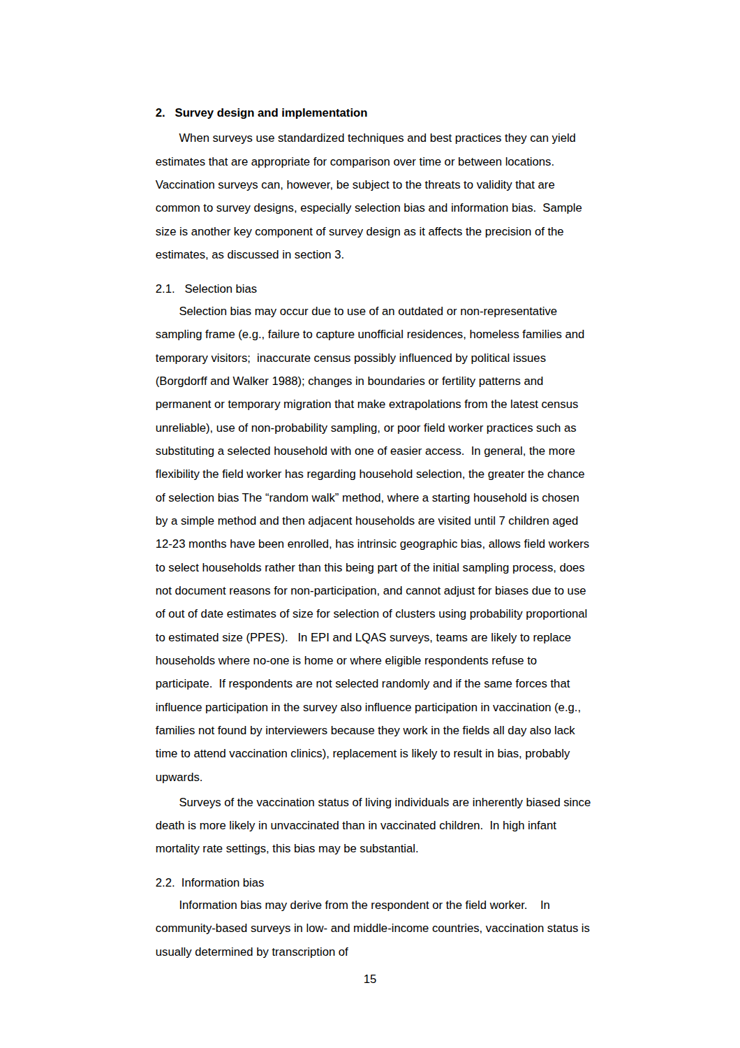2. Survey design and implementation
When surveys use standardized techniques and best practices they can yield estimates that are appropriate for comparison over time or between locations. Vaccination surveys can, however, be subject to the threats to validity that are common to survey designs, especially selection bias and information bias. Sample size is another key component of survey design as it affects the precision of the estimates, as discussed in section 3.
2.1. Selection bias
Selection bias may occur due to use of an outdated or non-representative sampling frame (e.g., failure to capture unofficial residences, homeless families and temporary visitors; inaccurate census possibly influenced by political issues (Borgdorff and Walker 1988); changes in boundaries or fertility patterns and permanent or temporary migration that make extrapolations from the latest census unreliable), use of non-probability sampling, or poor field worker practices such as substituting a selected household with one of easier access. In general, the more flexibility the field worker has regarding household selection, the greater the chance of selection bias The “random walk” method, where a starting household is chosen by a simple method and then adjacent households are visited until 7 children aged 12-23 months have been enrolled, has intrinsic geographic bias, allows field workers to select households rather than this being part of the initial sampling process, does not document reasons for non-participation, and cannot adjust for biases due to use of out of date estimates of size for selection of clusters using probability proportional to estimated size (PPES). In EPI and LQAS surveys, teams are likely to replace households where no-one is home or where eligible respondents refuse to participate. If respondents are not selected randomly and if the same forces that influence participation in the survey also influence participation in vaccination (e.g., families not found by interviewers because they work in the fields all day also lack time to attend vaccination clinics), replacement is likely to result in bias, probably upwards.
Surveys of the vaccination status of living individuals are inherently biased since death is more likely in unvaccinated than in vaccinated children. In high infant mortality rate settings, this bias may be substantial.
2.2. Information bias
Information bias may derive from the respondent or the field worker. In community-based surveys in low- and middle-income countries, vaccination status is usually determined by transcription of
15